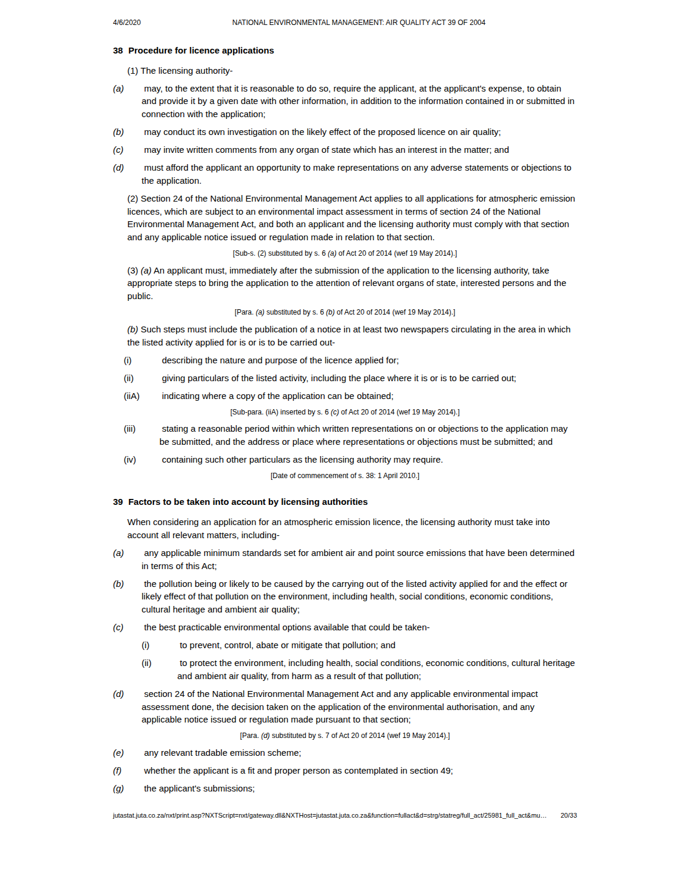4/6/2020 NATIONAL ENVIRONMENTAL MANAGEMENT: AIR QUALITY ACT 39 OF 2004
38 Procedure for licence applications
(1) The licensing authority-
(a) may, to the extent that it is reasonable to do so, require the applicant, at the applicant's expense, to obtain and provide it by a given date with other information, in addition to the information contained in or submitted in connection with the application;
(b) may conduct its own investigation on the likely effect of the proposed licence on air quality;
(c) may invite written comments from any organ of state which has an interest in the matter; and
(d) must afford the applicant an opportunity to make representations on any adverse statements or objections to the application.
(2) Section 24 of the National Environmental Management Act applies to all applications for atmospheric emission licences, which are subject to an environmental impact assessment in terms of section 24 of the National Environmental Management Act, and both an applicant and the licensing authority must comply with that section and any applicable notice issued or regulation made in relation to that section.
[Sub-s. (2) substituted by s. 6 (a) of Act 20 of 2014 (wef 19 May 2014).]
(3) (a) An applicant must, immediately after the submission of the application to the licensing authority, take appropriate steps to bring the application to the attention of relevant organs of state, interested persons and the public.
[Para. (a) substituted by s. 6 (b) of Act 20 of 2014 (wef 19 May 2014).]
(b) Such steps must include the publication of a notice in at least two newspapers circulating in the area in which the listed activity applied for is or is to be carried out-
(i) describing the nature and purpose of the licence applied for;
(ii) giving particulars of the listed activity, including the place where it is or is to be carried out;
(iiA) indicating where a copy of the application can be obtained;
[Sub-para. (iiA) inserted by s. 6 (c) of Act 20 of 2014 (wef 19 May 2014).]
(iii) stating a reasonable period within which written representations on or objections to the application may be submitted, and the address or place where representations or objections must be submitted; and
(iv) containing such other particulars as the licensing authority may require.
[Date of commencement of s. 38: 1 April 2010.]
39 Factors to be taken into account by licensing authorities
When considering an application for an atmospheric emission licence, the licensing authority must take into account all relevant matters, including-
(a) any applicable minimum standards set for ambient air and point source emissions that have been determined in terms of this Act;
(b) the pollution being or likely to be caused by the carrying out of the listed activity applied for and the effect or likely effect of that pollution on the environment, including health, social conditions, economic conditions, cultural heritage and ambient air quality;
(c) the best practicable environmental options available that could be taken-
(i) to prevent, control, abate or mitigate that pollution; and
(ii) to protect the environment, including health, social conditions, economic conditions, cultural heritage and ambient air quality, from harm as a result of that pollution;
(d) section 24 of the National Environmental Management Act and any applicable environmental impact assessment done, the decision taken on the application of the environmental authorisation, and any applicable notice issued or regulation made pursuant to that section;
[Para. (d) substituted by s. 7 of Act 20 of 2014 (wef 19 May 2014).]
(e) any relevant tradable emission scheme;
(f) whether the applicant is a fit and proper person as contemplated in section 49;
(g) the applicant's submissions;
jutastat.juta.co.za/nxt/print.asp?NXTScript=nxt/gateway.dll&NXTHost=jutastat.juta.co.za&function=fullact&d=strg/statreg/full_act/25981_full_act&mu… 20/33